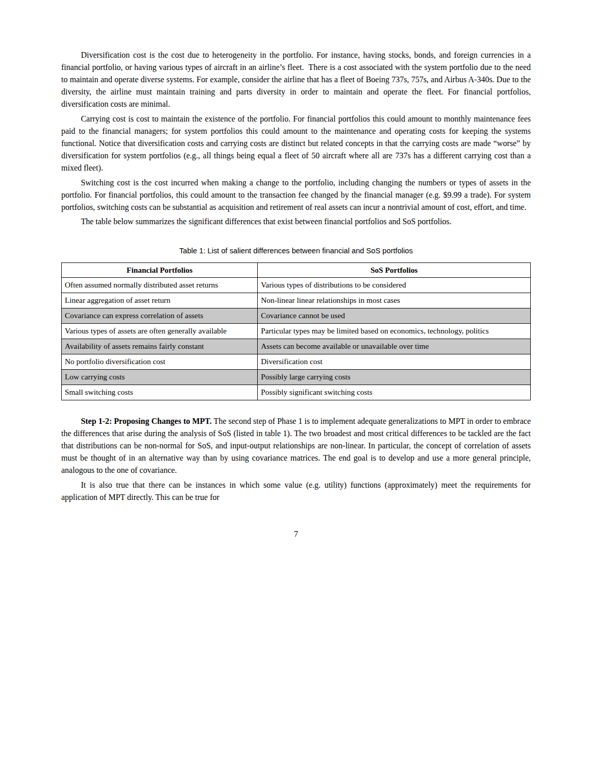Diversification cost is the cost due to heterogeneity in the portfolio. For instance, having stocks, bonds, and foreign currencies in a financial portfolio, or having various types of aircraft in an airline’s fleet. There is a cost associated with the system portfolio due to the need to maintain and operate diverse systems. For example, consider the airline that has a fleet of Boeing 737s, 757s, and Airbus A-340s. Due to the diversity, the airline must maintain training and parts diversity in order to maintain and operate the fleet. For financial portfolios, diversification costs are minimal.
Carrying cost is cost to maintain the existence of the portfolio. For financial portfolios this could amount to monthly maintenance fees paid to the financial managers; for system portfolios this could amount to the maintenance and operating costs for keeping the systems functional. Notice that diversification costs and carrying costs are distinct but related concepts in that the carrying costs are made “worse” by diversification for system portfolios (e.g., all things being equal a fleet of 50 aircraft where all are 737s has a different carrying cost than a mixed fleet).
Switching cost is the cost incurred when making a change to the portfolio, including changing the numbers or types of assets in the portfolio. For financial portfolios, this could amount to the transaction fee changed by the financial manager (e.g. $9.99 a trade). For system portfolios, switching costs can be substantial as acquisition and retirement of real assets can incur a nontrivial amount of cost, effort, and time.
The table below summarizes the significant differences that exist between financial portfolios and SoS portfolios.
Table 1: List of salient differences between financial and SoS portfolios
| Financial Portfolios | SoS Portfolios |
| --- | --- |
| Often assumed normally distributed asset returns | Various types of distributions to be considered |
| Linear aggregation of asset return | Non-linear linear relationships in most cases |
| Covariance can express correlation of assets | Covariance cannot be used |
| Various types of assets are often generally available | Particular types may be limited based on economics, technology, politics |
| Availability of assets remains fairly constant | Assets can become available or unavailable over time |
| No portfolio diversification cost | Diversification cost |
| Low carrying costs | Possibly large carrying costs |
| Small switching costs | Possibly significant switching costs |
Step 1-2: Proposing Changes to MPT. The second step of Phase 1 is to implement adequate generalizations to MPT in order to embrace the differences that arise during the analysis of SoS (listed in table 1). The two broadest and most critical differences to be tackled are the fact that distributions can be non-normal for SoS, and input-output relationships are non-linear. In particular, the concept of correlation of assets must be thought of in an alternative way than by using covariance matrices. The end goal is to develop and use a more general principle, analogous to the one of covariance.
It is also true that there can be instances in which some value (e.g. utility) functions (approximately) meet the requirements for application of MPT directly. This can be true for
7